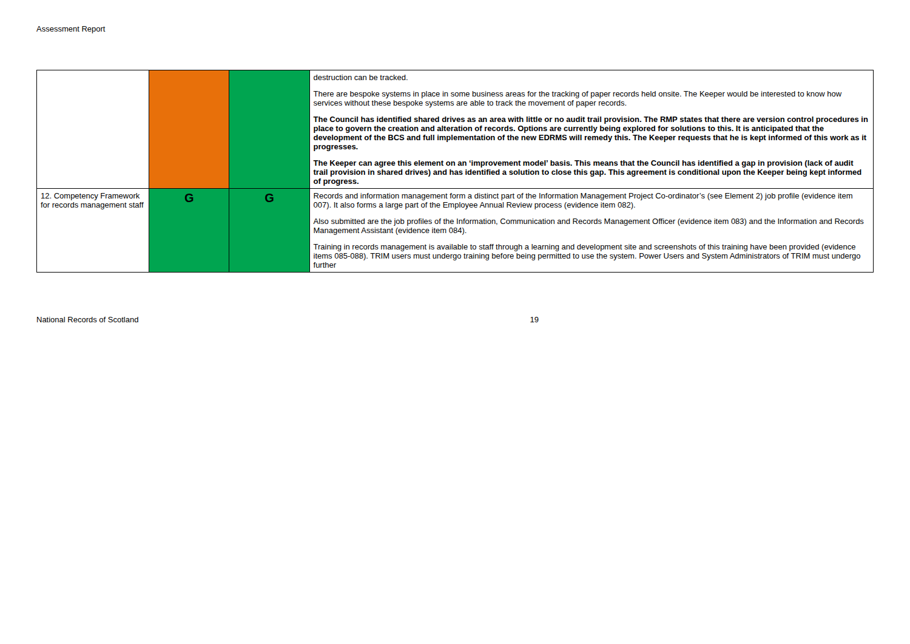Assessment Report
| | | | destruction can be tracked. There are bespoke systems in place in some business areas for the tracking of paper records held onsite. The Keeper would be interested to know how services without these bespoke systems are able to track the movement of paper records. The Council has identified shared drives as an area with little or no audit trail provision. The RMP states that there are version control procedures in place to govern the creation and alteration of records. Options are currently being explored for solutions to this. It is anticipated that the development of the BCS and full implementation of the new EDRMS will remedy this. The Keeper requests that he is kept informed of this work as it progresses. The Keeper can agree this element on an ‘improvement model’ basis. This means that the Council has identified a gap in provision (lack of audit trail provision in shared drives) and has identified a solution to close this gap. This agreement is conditional upon the Keeper being kept informed of progress. |
| 12. Competency Framework for records management staff | G | G | Records and information management form a distinct part of the Information Management Project Co-ordinator’s (see Element 2) job profile (evidence item 007). It also forms a large part of the Employee Annual Review process (evidence item 082). Also submitted are the job profiles of the Information, Communication and Records Management Officer (evidence item 083) and the Information and Records Management Assistant (evidence item 084). Training in records management is available to staff through a learning and development site and screenshots of this training have been provided (evidence items 085-088). TRIM users must undergo training before being permitted to use the system. Power Users and System Administrators of TRIM must undergo further |
National Records of Scotland
19